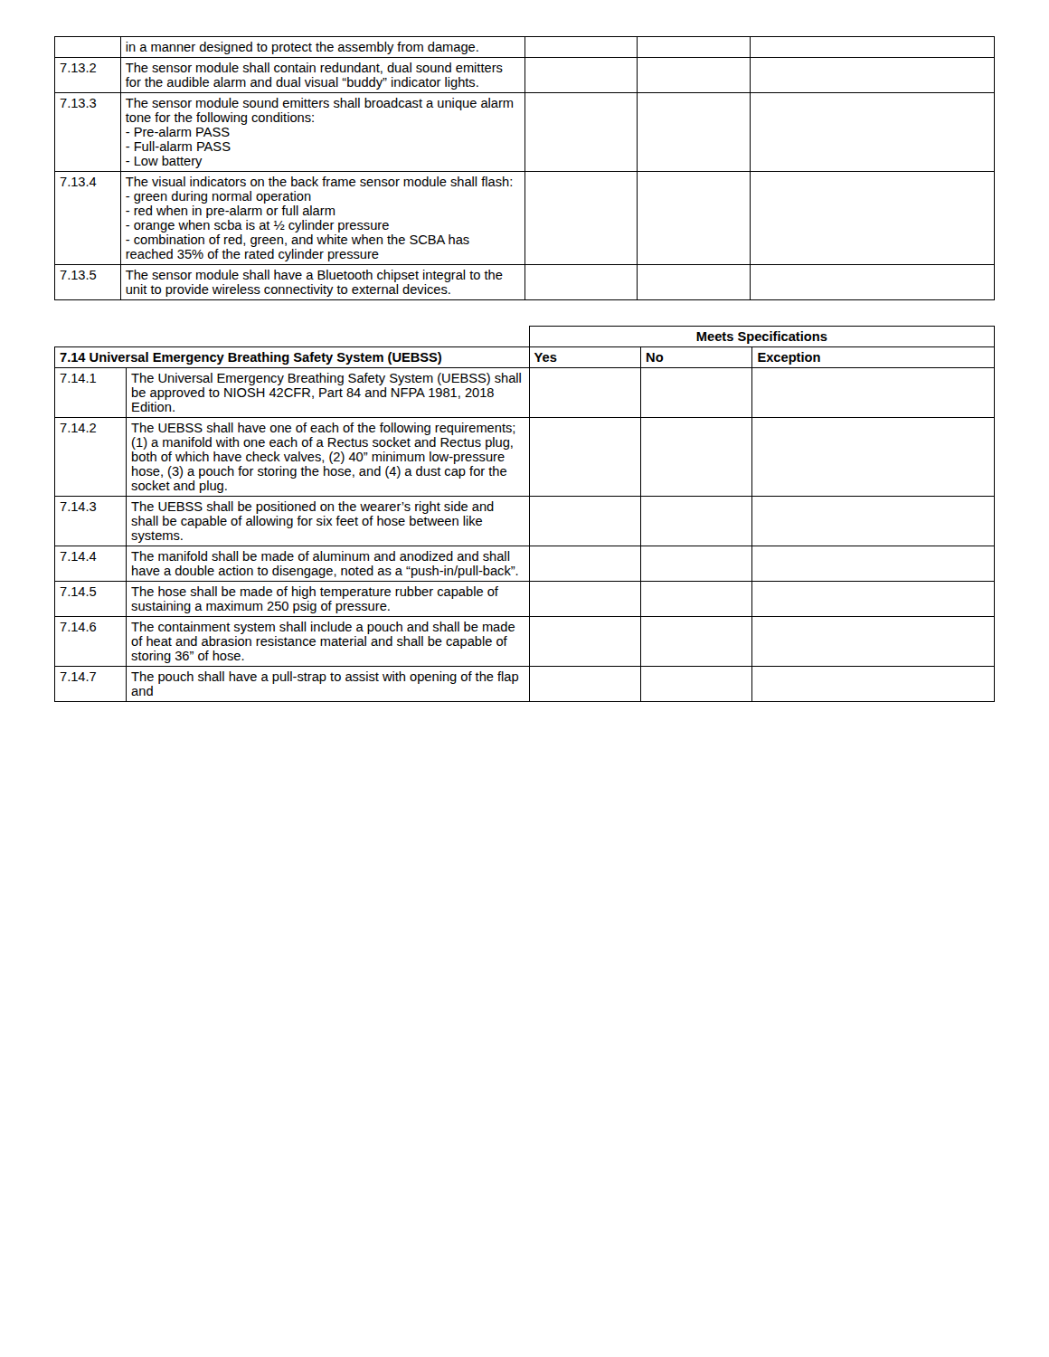| | in a manner designed to protect the assembly from damage. | | | |
| 7.13.2 | The sensor module shall contain redundant, dual sound emitters for the audible alarm and dual visual “buddy” indicator lights. | | | |
| 7.13.3 | The sensor module sound emitters shall broadcast a unique alarm tone for the following conditions: Pre-alarm PASS Full-alarm PASS Low battery | | | |
| 7.13.4 | The visual indicators on the back frame sensor module shall flash: green during normal operation red when in pre-alarm or full alarm orange when scba is at ½ cylinder pressure combination of red, green, and white when the SCBA has reached 35% of the rated cylinder pressure | | | |
| 7.13.5 | The sensor module shall have a Bluetooth chipset integral to the unit to provide wireless connectivity to external devices. | | | |
| | | Meets Specifications |
| --- | --- | --- |
| 7.14 Universal Emergency Breathing Safety System (UEBSS) | Yes | No | Exception |
| 7.14.1 | The Universal Emergency Breathing Safety System (UEBSS) shall be approved to NIOSH 42CFR, Part 84 and NFPA 1981, 2018 Edition. | | | |
| 7.14.2 | The UEBSS shall have one of each of the following requirements; (1) a manifold with one each of a Rectus socket and Rectus plug, both of which have check valves, (2) 40” minimum low-pressure hose, (3) a pouch for storing the hose, and (4) a dust cap for the socket and plug. | | | |
| 7.14.3 | The UEBSS shall be positioned on the wearer’s right side and shall be capable of allowing for six feet of hose between like systems. | | | |
| 7.14.4 | The manifold shall be made of aluminum and anodized and shall have a double action to disengage, noted as a “push-in/pull-back”. | | | |
| 7.14.5 | The hose shall be made of high temperature rubber capable of sustaining a maximum 250 psig of pressure. | | | |
| 7.14.6 | The containment system shall include a pouch and shall be made of heat and abrasion resistance material and shall be capable of storing 36” of hose. | | | |
| 7.14.7 | The pouch shall have a pull-strap to assist with opening of the flap and | | | |